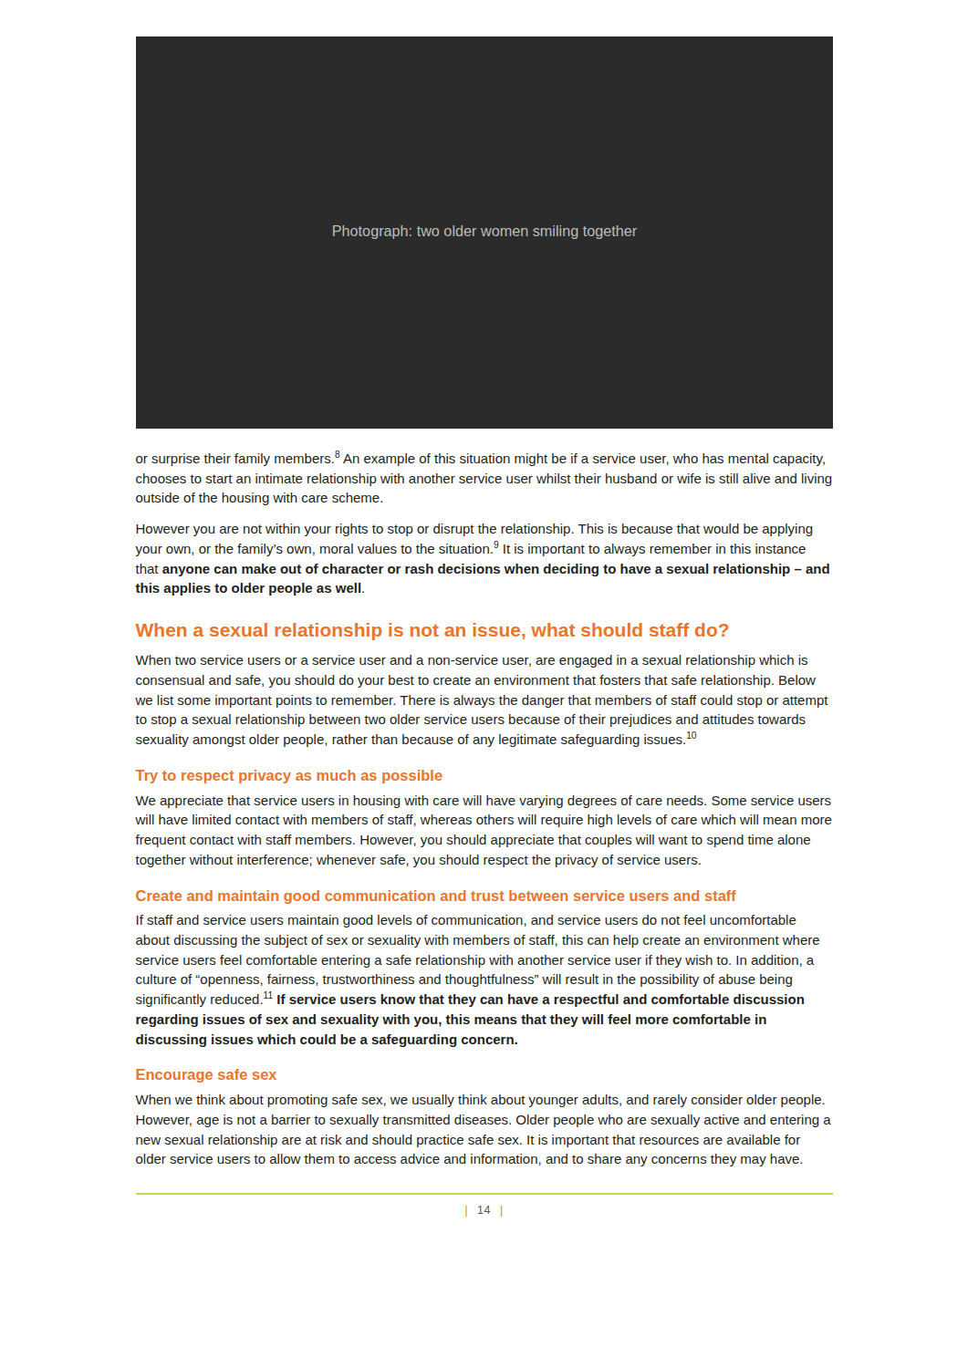or surprise their family members.8 An example of this situation might be if a service user, who has mental capacity, chooses to start an intimate relationship with another service user whilst their husband or wife is still alive and living outside of the housing with care scheme.
However you are not within your rights to stop or disrupt the relationship. This is because that would be applying your own, or the family’s own, moral values to the situation.9 It is important to always remember in this instance that anyone can make out of character or rash decisions when deciding to have a sexual relationship – and this applies to older people as well.
When a sexual relationship is not an issue, what should staff do?
When two service users or a service user and a non-service user, are engaged in a sexual relationship which is consensual and safe, you should do your best to create an environment that fosters that safe relationship. Below we list some important points to remember. There is always the danger that members of staff could stop or attempt to stop a sexual relationship between two older service users because of their prejudices and attitudes towards sexuality amongst older people, rather than because of any legitimate safeguarding issues.10
Try to respect privacy as much as possible
We appreciate that service users in housing with care will have varying degrees of care needs. Some service users will have limited contact with members of staff, whereas others will require high levels of care which will mean more frequent contact with staff members. However, you should appreciate that couples will want to spend time alone together without interference; whenever safe, you should respect the privacy of service users.
Create and maintain good communication and trust between service users and staff
If staff and service users maintain good levels of communication, and service users do not feel uncomfortable about discussing the subject of sex or sexuality with members of staff, this can help create an environment where service users feel comfortable entering a safe relationship with another service user if they wish to. In addition, a culture of “openness, fairness, trustworthiness and thoughtfulness” will result in the possibility of abuse being significantly reduced.11 If service users know that they can have a respectful and comfortable discussion regarding issues of sex and sexuality with you, this means that they will feel more comfortable in discussing issues which could be a safeguarding concern.
Encourage safe sex
When we think about promoting safe sex, we usually think about younger adults, and rarely consider older people. However, age is not a barrier to sexually transmitted diseases. Older people who are sexually active and entering a new sexual relationship are at risk and should practice safe sex. It is important that resources are available for older service users to allow them to access advice and information, and to share any concerns they may have.
| 14 |